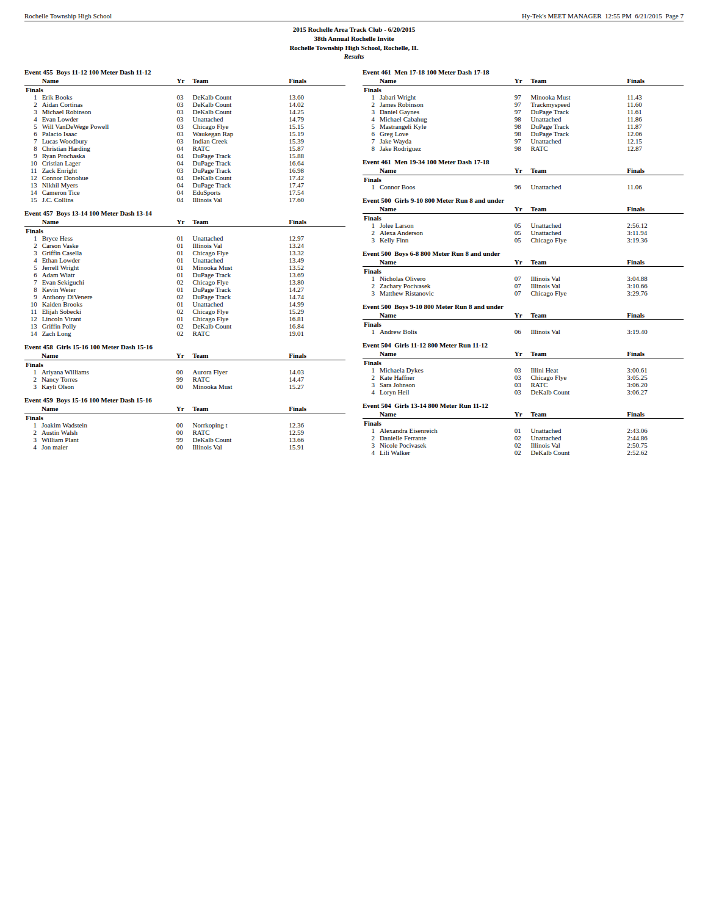Rochelle Township High School
Hy-Tek's MEET MANAGER 12:55 PM 6/21/2015 Page 7
2015 Rochelle Area Track Club - 6/20/2015
38th Annual Rochelle Invite
Rochelle Township High School, Rochelle, IL
Results
Event 455 Boys 11-12 100 Meter Dash 11-12
| | Name | Yr | Team | Finals |
| --- | --- | --- | --- | --- |
| Finals |
| 1 | Erik Books | 03 | DeKalb Count | 13.60 |
| 2 | Aidan Cortinas | 03 | DeKalb Count | 14.02 |
| 3 | Michael Robinson | 03 | DeKalb Count | 14.25 |
| 4 | Evan Lowder | 03 | Unattached | 14.79 |
| 5 | Will VanDeWege Powell | 03 | Chicago Flye | 15.15 |
| 6 | Palacio Isaac | 03 | Waukegan Rap | 15.19 |
| 7 | Lucas Woodbury | 03 | Indian Creek | 15.39 |
| 8 | Christian Harding | 04 | RATC | 15.87 |
| 9 | Ryan Prochaska | 04 | DuPage Track | 15.88 |
| 10 | Cristian Lager | 04 | DuPage Track | 16.64 |
| 11 | Zack Enright | 03 | DuPage Track | 16.98 |
| 12 | Connor Donohue | 04 | DeKalb Count | 17.42 |
| 13 | Nikhil Myers | 04 | DuPage Track | 17.47 |
| 14 | Cameron Tice | 04 | EduSports | 17.54 |
| 15 | J.C. Collins | 04 | Illinois Val | 17.60 |
Event 457 Boys 13-14 100 Meter Dash 13-14
| | Name | Yr | Team | Finals |
| --- | --- | --- | --- | --- |
| Finals |
| 1 | Bryce Hess | 01 | Unattached | 12.97 |
| 2 | Carson Vaske | 01 | Illinois Val | 13.24 |
| 3 | Griffin Casella | 01 | Chicago Flye | 13.32 |
| 4 | Ethan Lowder | 01 | Unattached | 13.49 |
| 5 | Jerrell Wright | 01 | Minooka Must | 13.52 |
| 6 | Adam Wiatr | 01 | DuPage Track | 13.69 |
| 7 | Evan Sekiguchi | 02 | Chicago Flye | 13.80 |
| 8 | Kevin Weier | 01 | DuPage Track | 14.27 |
| 9 | Anthony DiVenere | 02 | DuPage Track | 14.74 |
| 10 | Kaiden Brooks | 01 | Unattached | 14.99 |
| 11 | Elijah Sobecki | 02 | Chicago Flye | 15.29 |
| 12 | Lincoln Virant | 01 | Chicago Flye | 16.81 |
| 13 | Griffin Polly | 02 | DeKalb Count | 16.84 |
| 14 | Zach Long | 02 | RATC | 19.01 |
Event 458 Girls 15-16 100 Meter Dash 15-16
| | Name | Yr | Team | Finals |
| --- | --- | --- | --- | --- |
| Finals |
| 1 | Ariyana Williams | 00 | Aurora Flyer | 14.03 |
| 2 | Nancy Torres | 99 | RATC | 14.47 |
| 3 | Kayli Olson | 00 | Minooka Must | 15.27 |
Event 459 Boys 15-16 100 Meter Dash 15-16
| | Name | Yr | Team | Finals |
| --- | --- | --- | --- | --- |
| Finals |
| 1 | Joakim Wadstein | 00 | Norrkoping t | 12.36 |
| 2 | Austin Walsh | 00 | RATC | 12.59 |
| 3 | William Plant | 99 | DeKalb Count | 13.66 |
| 4 | Jon maier | 00 | Illinois Val | 15.91 |
Event 461 Men 17-18 100 Meter Dash 17-18
| | Name | Yr | Team | Finals |
| --- | --- | --- | --- | --- |
| Finals |
| 1 | Jabari Wright | 97 | Minooka Must | 11.43 |
| 2 | James Robinson | 97 | Trackmyspeed | 11.60 |
| 3 | Daniel Gaynes | 97 | DuPage Track | 11.61 |
| 4 | Michael Cabahug | 98 | Unattached | 11.86 |
| 5 | Mastrangeli Kyle | 98 | DuPage Track | 11.87 |
| 6 | Greg Love | 98 | DuPage Track | 12.06 |
| 7 | Jake Wayda | 97 | Unattached | 12.15 |
| 8 | Jake Rodriguez | 98 | RATC | 12.87 |
Event 461 Men 19-34 100 Meter Dash 17-18
| | Name | Yr | Team | Finals |
| --- | --- | --- | --- | --- |
| Finals |
| 1 | Connor Boos | 96 | Unattached | 11.06 |
Event 500 Girls 9-10 800 Meter Run 8 and under
| | Name | Yr | Team | Finals |
| --- | --- | --- | --- | --- |
| Finals |
| 1 | Jolee Larson | 05 | Unattached | 2:56.12 |
| 2 | Alexa Anderson | 05 | Unattached | 3:11.94 |
| 3 | Kelly Finn | 05 | Chicago Flye | 3:19.36 |
Event 500 Boys 6-8 800 Meter Run 8 and under
| | Name | Yr | Team | Finals |
| --- | --- | --- | --- | --- |
| Finals |
| 1 | Nicholas Olivero | 07 | Illinois Val | 3:04.88 |
| 2 | Zachary Pocivasek | 07 | Illinois Val | 3:10.66 |
| 3 | Matthew Ristanovic | 07 | Chicago Flye | 3:29.76 |
Event 500 Boys 9-10 800 Meter Run 8 and under
| | Name | Yr | Team | Finals |
| --- | --- | --- | --- | --- |
| Finals |
| 1 | Andrew Bolis | 06 | Illinois Val | 3:19.40 |
Event 504 Girls 11-12 800 Meter Run 11-12
| | Name | Yr | Team | Finals |
| --- | --- | --- | --- | --- |
| Finals |
| 1 | Michaela Dykes | 03 | Illini Heat | 3:00.61 |
| 2 | Kate Haffner | 03 | Chicago Flye | 3:05.25 |
| 3 | Sara Johnson | 03 | RATC | 3:06.20 |
| 4 | Loryn Heil | 03 | DeKalb Count | 3:06.27 |
Event 504 Girls 13-14 800 Meter Run 11-12
| | Name | Yr | Team | Finals |
| --- | --- | --- | --- | --- |
| Finals |
| 1 | Alexandra Eisenreich | 01 | Unattached | 2:43.06 |
| 2 | Danielle Ferrante | 02 | Unattached | 2:44.86 |
| 3 | Nicole Pocivasek | 02 | Illinois Val | 2:50.75 |
| 4 | Lili Walker | 02 | DeKalb Count | 2:52.62 |